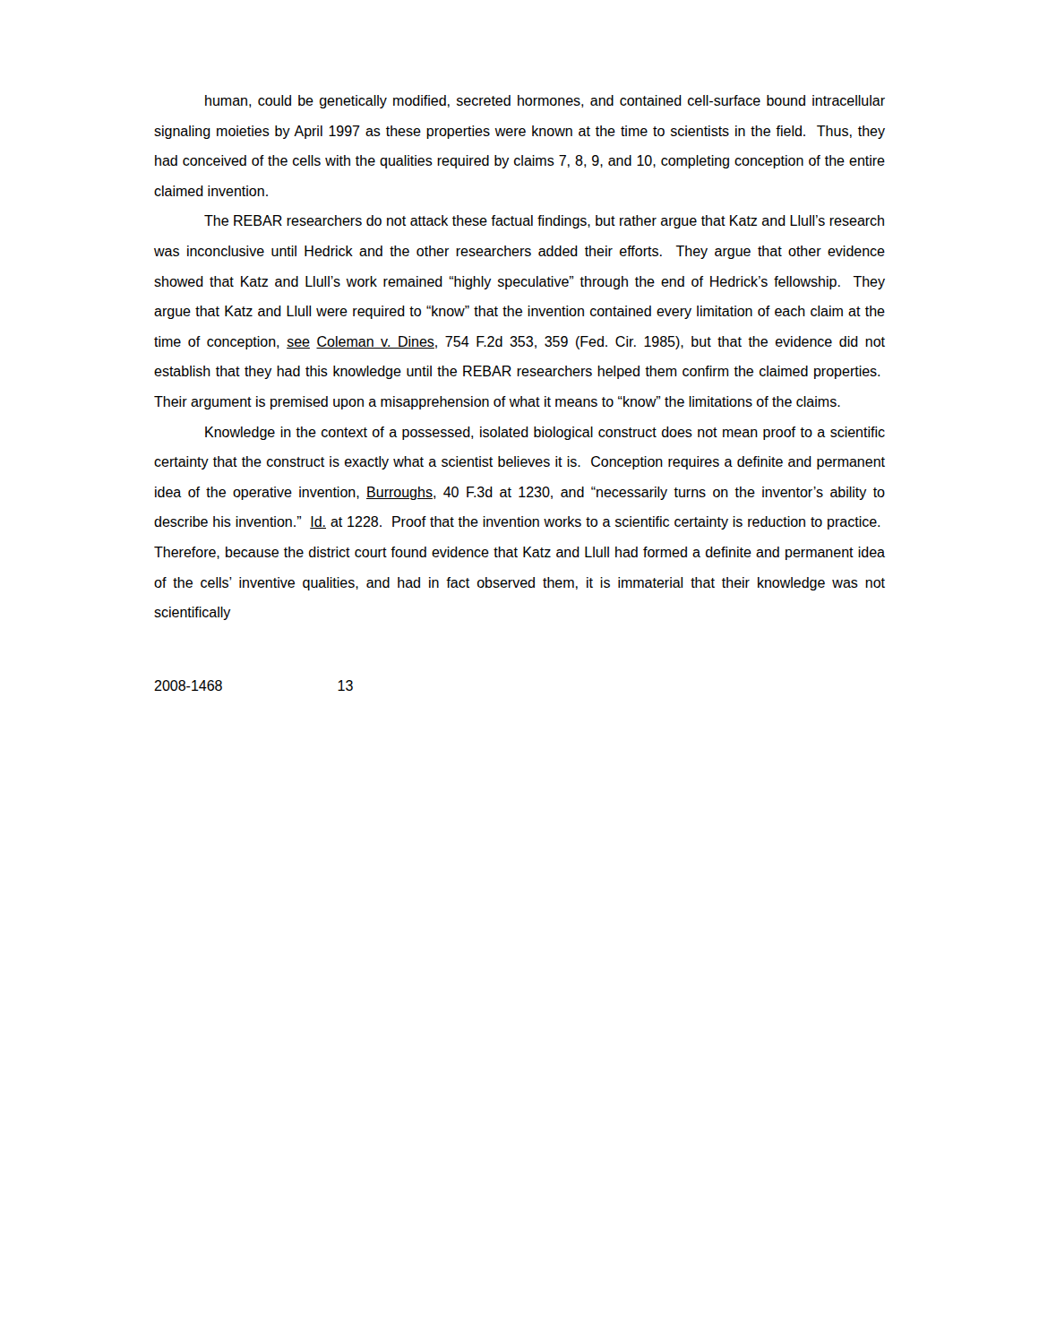human, could be genetically modified, secreted hormones, and contained cell-surface bound intracellular signaling moieties by April 1997 as these properties were known at the time to scientists in the field. Thus, they had conceived of the cells with the qualities required by claims 7, 8, 9, and 10, completing conception of the entire claimed invention.
The REBAR researchers do not attack these factual findings, but rather argue that Katz and Llull’s research was inconclusive until Hedrick and the other researchers added their efforts. They argue that other evidence showed that Katz and Llull’s work remained “highly speculative” through the end of Hedrick’s fellowship. They argue that Katz and Llull were required to “know” that the invention contained every limitation of each claim at the time of conception, see Coleman v. Dines, 754 F.2d 353, 359 (Fed. Cir. 1985), but that the evidence did not establish that they had this knowledge until the REBAR researchers helped them confirm the claimed properties. Their argument is premised upon a misapprehension of what it means to “know” the limitations of the claims.
Knowledge in the context of a possessed, isolated biological construct does not mean proof to a scientific certainty that the construct is exactly what a scientist believes it is. Conception requires a definite and permanent idea of the operative invention, Burroughs, 40 F.3d at 1230, and “necessarily turns on the inventor’s ability to describe his invention.” Id. at 1228. Proof that the invention works to a scientific certainty is reduction to practice. Therefore, because the district court found evidence that Katz and Llull had formed a definite and permanent idea of the cells’ inventive qualities, and had in fact observed them, it is immaterial that their knowledge was not scientifically
2008-1468 13